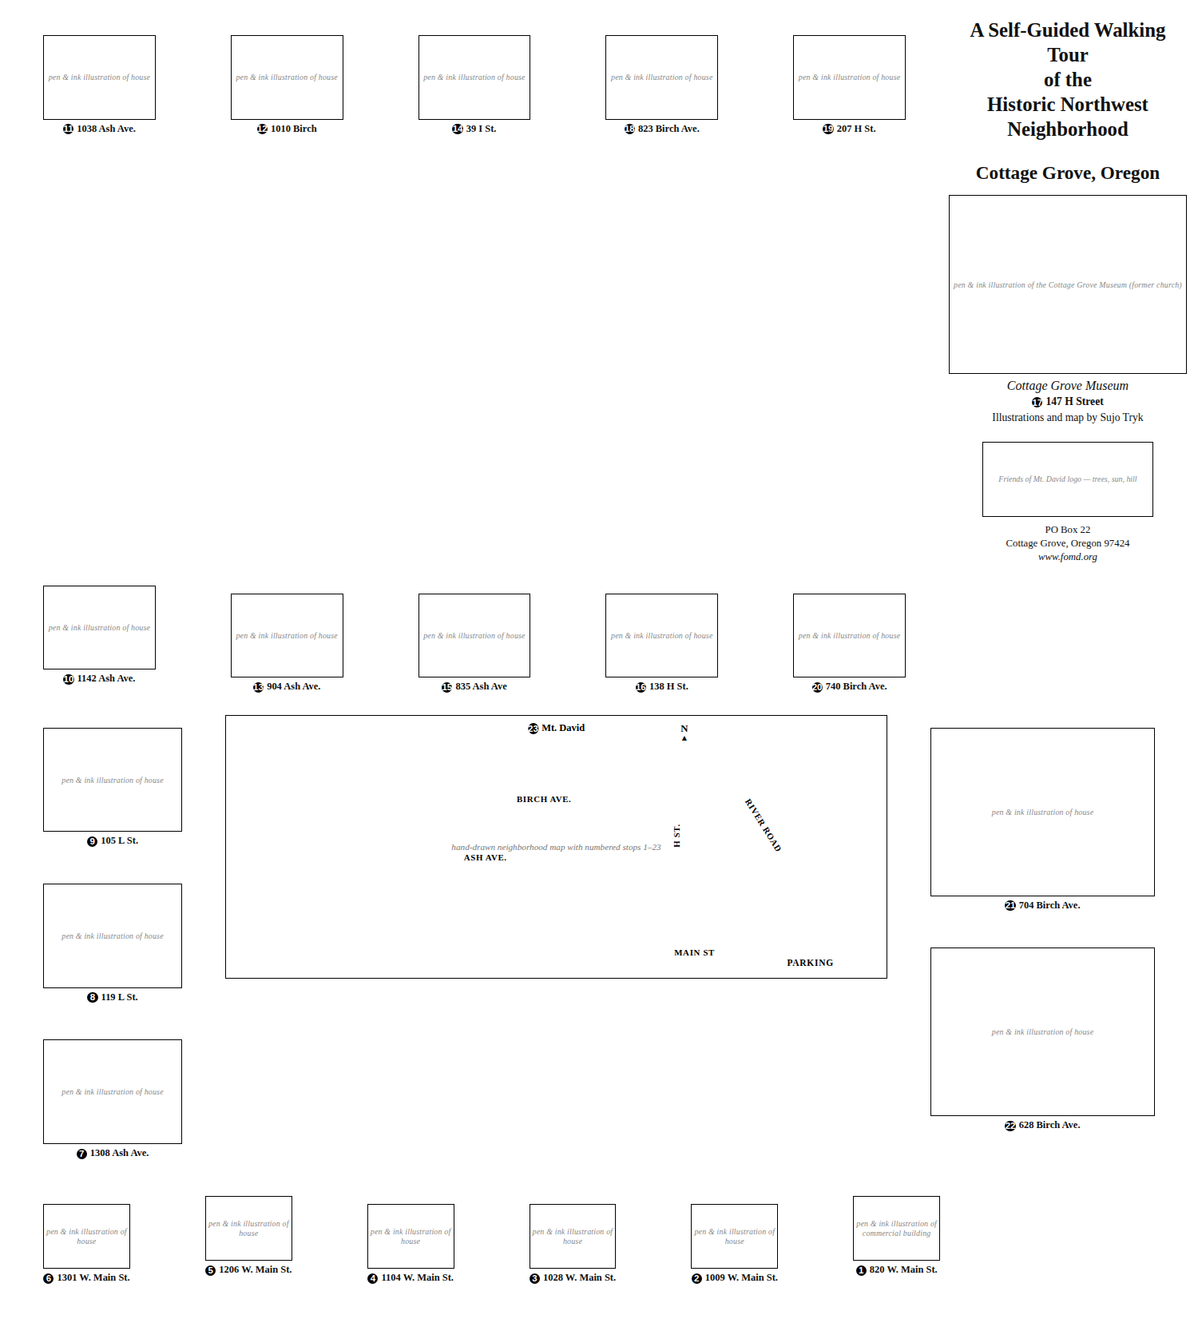pen & ink illustration of house
111038 Ash Ave.
pen & ink illustration of house
121010 Birch
pen & ink illustration of house
1439 I St.
pen & ink illustration of house
18823 Birch Ave.
pen & ink illustration of house
19207 H St.
A Self-Guided Walking Tour
of the
Historic Northwest
Neighborhood
Cottage Grove, Oregon
pen & ink illustration of the Cottage Grove Museum (former church)
Cottage Grove Museum
17147 H Street
Illustrations and map by Sujo Tryk
Friends of Mt. David logo — trees, sun, hill
PO Box 22
Cottage Grove, Oregon 97424
www.fomd.org
pen & ink illustration of house
101142 Ash Ave.
pen & ink illustration of house
13904 Ash Ave.
pen & ink illustration of house
15835 Ash Ave
pen & ink illustration of house
16138 H St.
pen & ink illustration of house
20740 Birch Ave.
pen & ink illustration of house
9105 L St.
pen & ink illustration of house
8119 L St.
pen & ink illustration of house
71308 Ash Ave.
23 Mt. David N▲ BIRCH AVE. ASH AVE. RIVER ROAD H ST. MAIN ST PARKING hand-drawn neighborhood map with numbered stops 1–23
pen & ink illustration of house
21704 Birch Ave.
pen & ink illustration of house
22628 Birch Ave.
pen & ink illustration of house
61301 W. Main St.
pen & ink illustration of house
51206 W. Main St.
pen & ink illustration of house
41104 W. Main St.
pen & ink illustration of house
31028 W. Main St.
pen & ink illustration of house
21009 W. Main St.
pen & ink illustration of commercial building
1820 W. Main St.